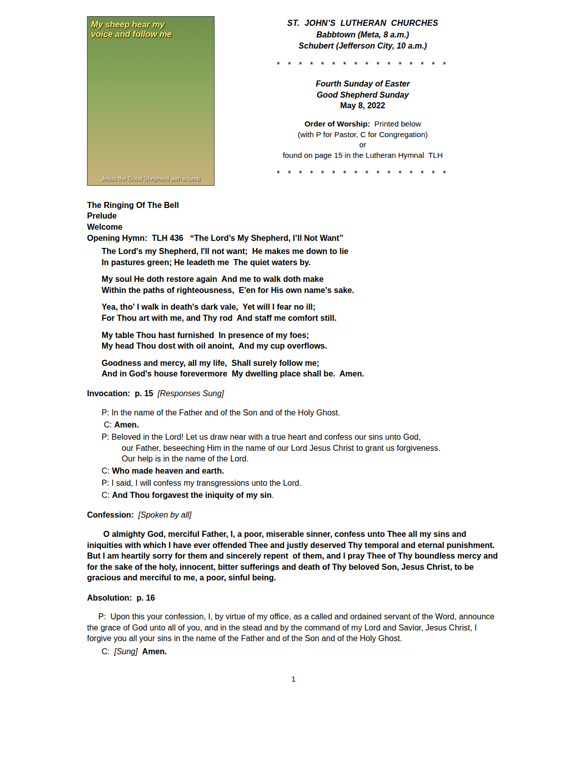My sheep hear my
voice and follow me
Jesus the Good Shepherd with a lamb
ST. JOHN’S LUTHERAN CHURCHES
Babbtown (Meta, 8 a.m.)
Schubert (Jefferson City, 10 a.m.)
* * * * * * * * * * * * * * * *
Fourth Sunday of Easter
Good Shepherd Sunday
May 8, 2022
Order of Worship: Printed below
(with P for Pastor, C for Congregation)
or
found on page 15 in the Lutheran Hymnal TLH
* * * * * * * * * * * * * * * *
The Ringing Of The Bell
Prelude
Welcome
Opening Hymn: TLH 436 “The Lord’s My Shepherd, I’ll Not Want”
The Lord's my Shepherd, I'll not want; He makes me down to lie
In pastures green; He leadeth me The quiet waters by.
My soul He doth restore again And me to walk doth make
Within the paths of righteousness, E'en for His own name's sake.
Yea, tho' I walk in death's dark vale, Yet will I fear no ill;
For Thou art with me, and Thy rod And staff me comfort still.
My table Thou hast furnished In presence of my foes;
My head Thou dost with oil anoint, And my cup overflows.
Goodness and mercy, all my life, Shall surely follow me;
And in God's house forevermore My dwelling place shall be. Amen.
Invocation: p. 15 [Responses Sung]
P: In the name of the Father and of the Son and of the Holy Ghost.
C: Amen.
P: Beloved in the Lord! Let us draw near with a true heart and confess our sins unto God,
our Father, beseeching Him in the name of our Lord Jesus Christ to grant us forgiveness.
Our help is in the name of the Lord.
C: Who made heaven and earth.
P: I said, I will confess my transgressions unto the Lord.
C: And Thou forgavest the iniquity of my sin.
Confession: [Spoken by all]
O almighty God, merciful Father, I, a poor, miserable sinner, confess unto Thee all my sins and iniquities with which I have ever offended Thee and justly deserved Thy temporal and eternal punishment. But I am heartily sorry for them and sincerely repent of them, and I pray Thee of Thy boundless mercy and for the sake of the holy, innocent, bitter sufferings and death of Thy beloved Son, Jesus Christ, to be gracious and merciful to me, a poor, sinful being.
Absolution: p. 16
P: Upon this your confession, I, by virtue of my office, as a called and ordained servant of the Word, announce the grace of God unto all of you, and in the stead and by the command of my Lord and Savior, Jesus Christ, I forgive you all your sins in the name of the Father and of the Son and of the Holy Ghost.
C: [Sung] Amen.
1